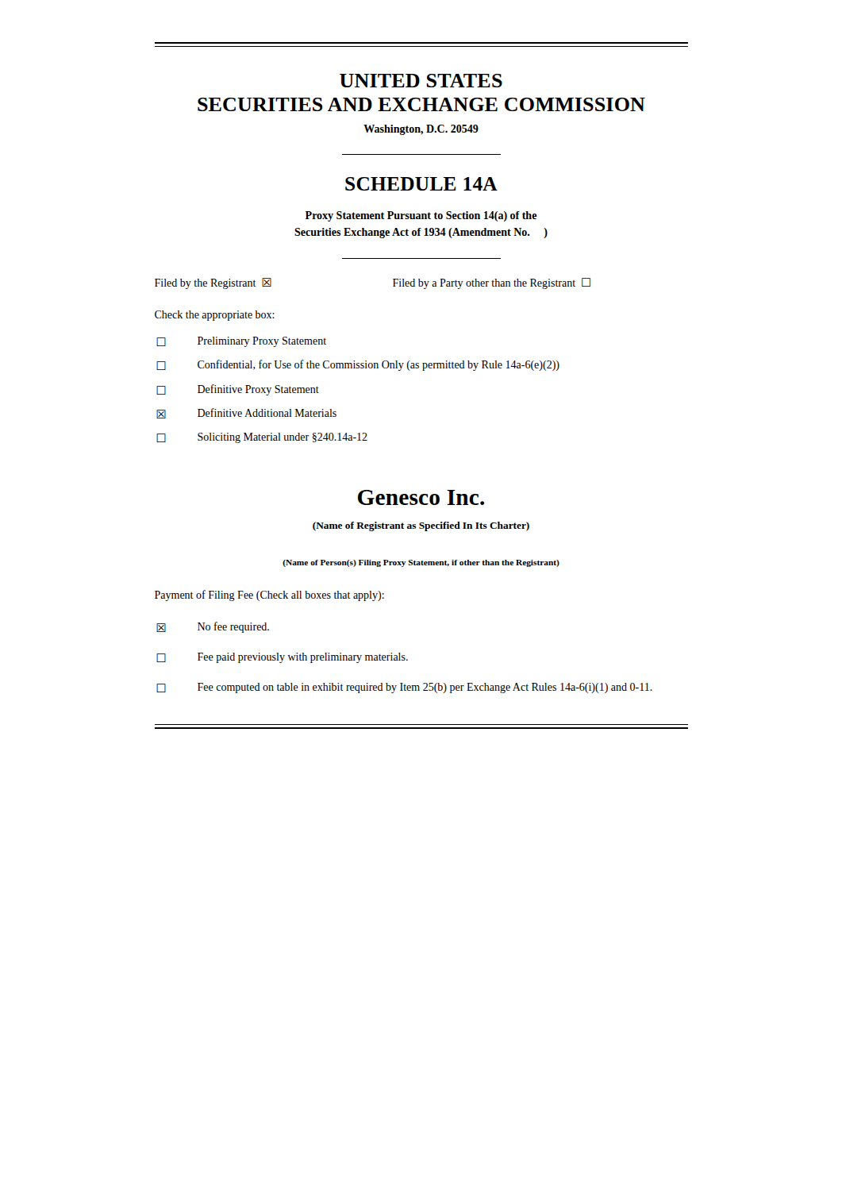UNITED STATES
SECURITIES AND EXCHANGE COMMISSION
Washington, D.C. 20549
SCHEDULE 14A
Proxy Statement Pursuant to Section 14(a) of the
Securities Exchange Act of 1934 (Amendment No. )
Filed by the Registrant ☒
Filed by a Party other than the Registrant ☐
Check the appropriate box:
| ☐ | Preliminary Proxy Statement |
| ☐ | Confidential, for Use of the Commission Only (as permitted by Rule 14a-6(e)(2)) |
| ☐ | Definitive Proxy Statement |
| ☒ | Definitive Additional Materials |
| ☐ | Soliciting Material under §240.14a-12 |
Genesco Inc.
(Name of Registrant as Specified In Its Charter)
(Name of Person(s) Filing Proxy Statement, if other than the Registrant)
Payment of Filing Fee (Check all boxes that apply):
| ☒ | No fee required. |
| ☐ | Fee paid previously with preliminary materials. |
| ☐ | Fee computed on table in exhibit required by Item 25(b) per Exchange Act Rules 14a-6(i)(1) and 0-11. |